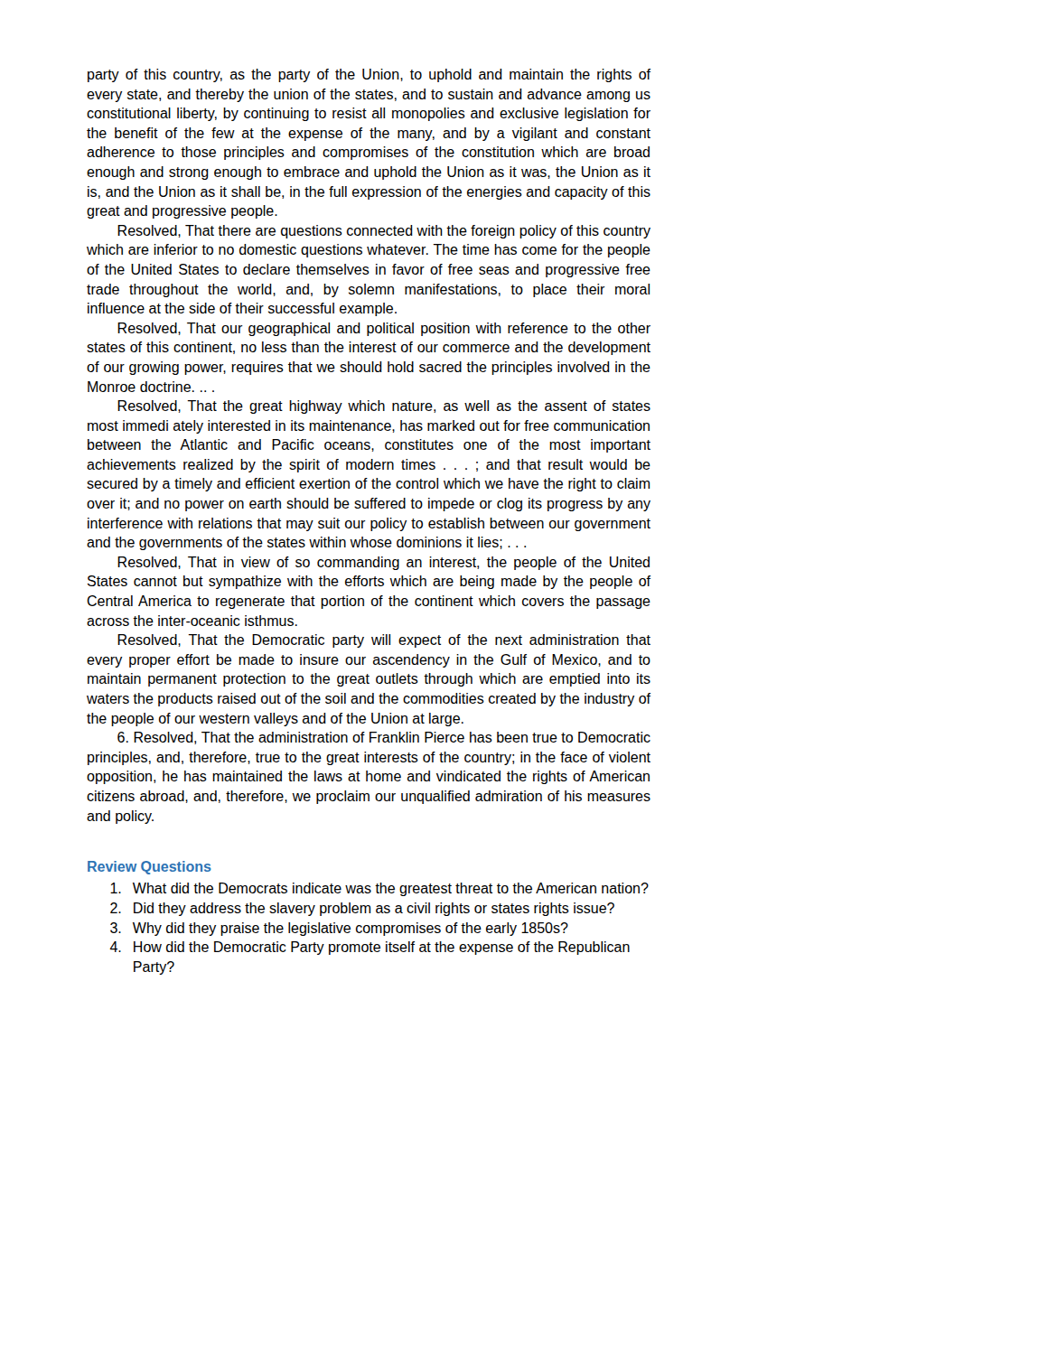party of this country, as the party of the Union, to uphold and maintain the rights of every state, and thereby the union of the states, and to sustain and advance among us constitutional liberty, by continuing to resist all monopolies and exclusive legislation for the benefit of the few at the expense of the many, and by a vigilant and constant adherence to those principles and compromises of the constitution which are broad enough and strong enough to embrace and uphold the Union as it was, the Union as it is, and the Union as it shall be, in the full expression of the energies and capacity of this great and progressive people.
Resolved, That there are questions connected with the foreign policy of this country which are inferior to no domestic questions whatever. The time has come for the people of the United States to declare themselves in favor of free seas and progressive free trade throughout the world, and, by solemn manifestations, to place their moral influence at the side of their successful example.
Resolved, That our geographical and political position with reference to the other states of this continent, no less than the interest of our commerce and the development of our growing power, requires that we should hold sacred the principles involved in the Monroe doctrine. .. .
Resolved, That the great highway which nature, as well as the assent of states most immedi ately interested in its maintenance, has marked out for free communication between the Atlantic and Pacific oceans, constitutes one of the most important achievements realized by the spirit of modern times . . . ; and that result would be secured by a timely and efficient exertion of the control which we have the right to claim over it; and no power on earth should be suffered to impede or clog its progress by any interference with relations that may suit our policy to establish between our government and the governments of the states within whose dominions it lies; . . .
Resolved, That in view of so commanding an interest, the people of the United States cannot but sympathize with the efforts which are being made by the people of Central America to regenerate that portion of the continent which covers the passage across the inter-oceanic isthmus.
Resolved, That the Democratic party will expect of the next administration that every proper effort be made to insure our ascendency in the Gulf of Mexico, and to maintain permanent protection to the great outlets through which are emptied into its waters the products raised out of the soil and the commodities created by the industry of the people of our western valleys and of the Union at large.
6. Resolved, That the administration of Franklin Pierce has been true to Democratic principles, and, therefore, true to the great interests of the country; in the face of violent opposition, he has maintained the laws at home and vindicated the rights of American citizens abroad, and, therefore, we proclaim our unqualified admiration of his measures and policy.
Review Questions
What did the Democrats indicate was the greatest threat to the American nation?
Did they address the slavery problem as a civil rights or states rights issue?
Why did they praise the legislative compromises of the early 1850s?
How did the Democratic Party promote itself at the expense of the Republican Party?